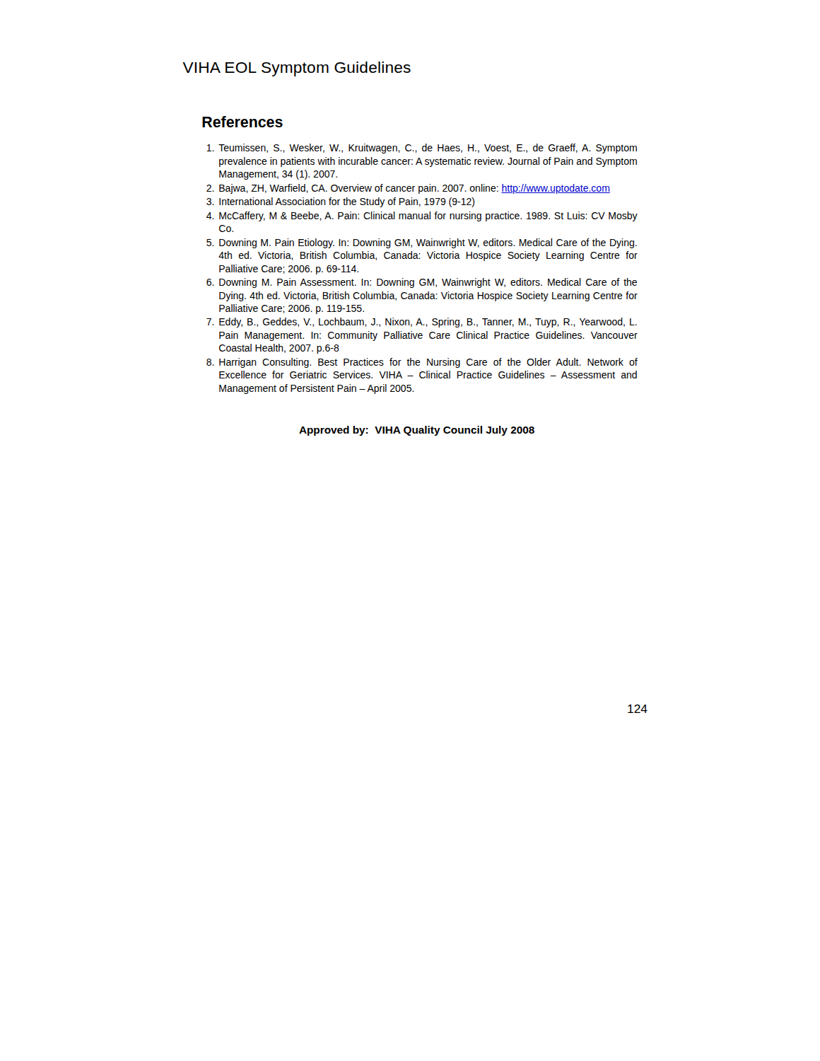VIHA EOL Symptom Guidelines
References
Teumissen, S., Wesker, W., Kruitwagen, C., de Haes, H., Voest, E., de Graeff, A. Symptom prevalence in patients with incurable cancer: A systematic review. Journal of Pain and Symptom Management, 34 (1). 2007.
Bajwa, ZH, Warfield, CA. Overview of cancer pain. 2007. online: http://www.uptodate.com
International Association for the Study of Pain, 1979 (9-12)
McCaffery, M & Beebe, A. Pain: Clinical manual for nursing practice. 1989. St Luis: CV Mosby Co.
Downing M. Pain Etiology. In: Downing GM, Wainwright W, editors. Medical Care of the Dying. 4th ed. Victoria, British Columbia, Canada: Victoria Hospice Society Learning Centre for Palliative Care; 2006. p. 69-114.
Downing M. Pain Assessment. In: Downing GM, Wainwright W, editors. Medical Care of the Dying. 4th ed. Victoria, British Columbia, Canada: Victoria Hospice Society Learning Centre for Palliative Care; 2006. p. 119-155.
Eddy, B., Geddes, V., Lochbaum, J., Nixon, A., Spring, B., Tanner, M., Tuyp, R., Yearwood, L. Pain Management. In: Community Palliative Care Clinical Practice Guidelines. Vancouver Coastal Health, 2007. p.6-8
Harrigan Consulting. Best Practices for the Nursing Care of the Older Adult. Network of Excellence for Geriatric Services. VIHA – Clinical Practice Guidelines – Assessment and Management of Persistent Pain – April 2005.
Approved by: VIHA Quality Council July 2008
124